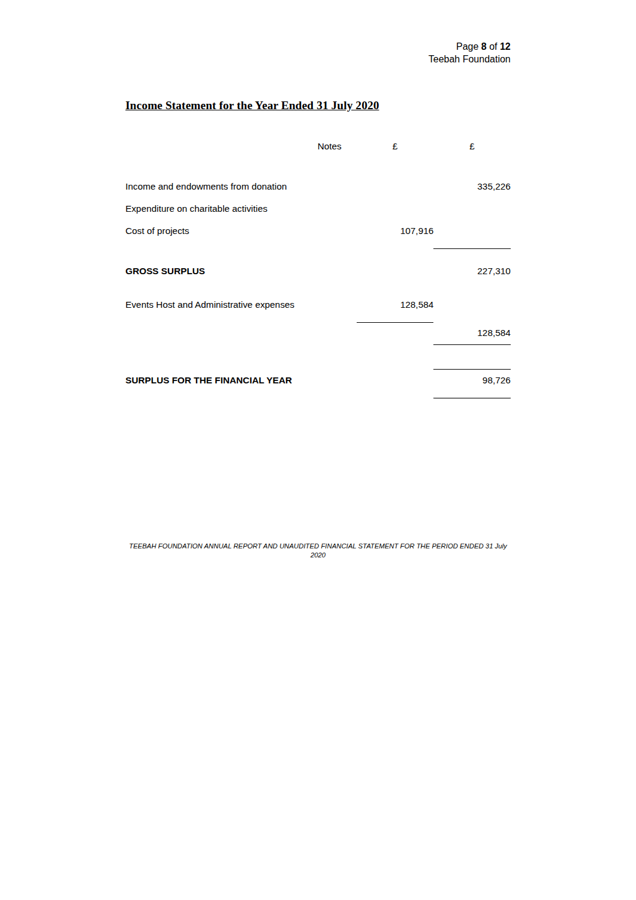Page 8 of 12
Teebah Foundation
Income Statement for the Year Ended 31 July 2020
| | Notes | £ | £ |
| --- | --- | --- | --- |
| Income and endowments from donation | | | 335,226 |
| Expenditure on charitable activities | | | |
| Cost of projects | | 107,916 | |
| GROSS SURPLUS | | | 227,310 |
| Events Host and Administrative expenses | | 128,584 | |
| | | | 128,584 |
| SURPLUS FOR THE FINANCIAL YEAR | | | 98,726 |
TEEBAH FOUNDATION ANNUAL REPORT AND UNAUDITED FINANCIAL STATEMENT FOR THE PERIOD ENDED 31 July 2020